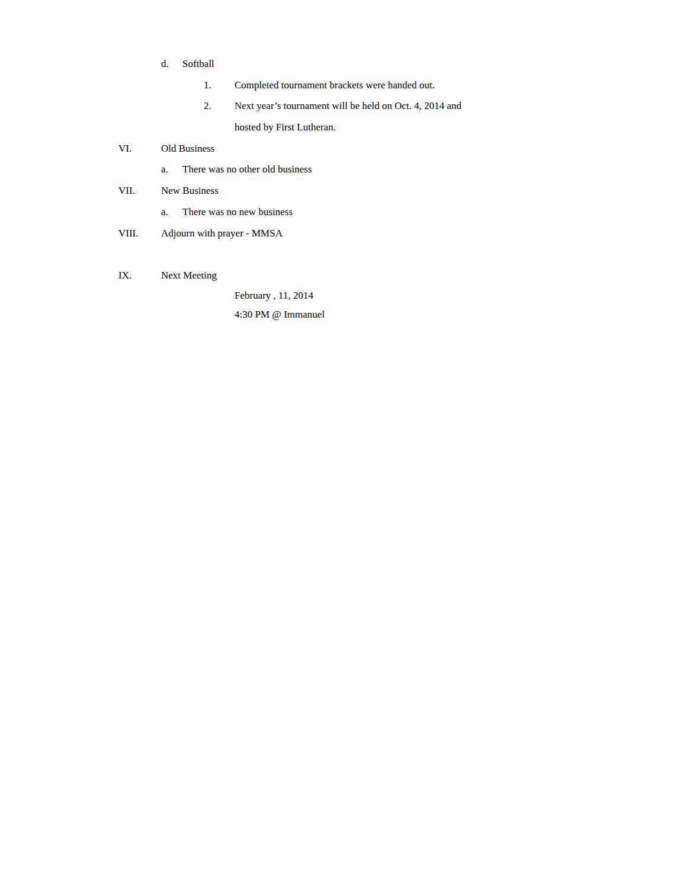d. Softball
1. Completed tournament brackets were handed out.
2. Next year’s tournament will be held on Oct. 4, 2014 and
hosted by First Lutheran.
VI. Old Business
a. There was no other old business
VII. New Business
a. There was no new business
VIII. Adjourn with prayer - MMSA
IX. Next Meeting
February , 11, 2014
4:30 PM @ Immanuel